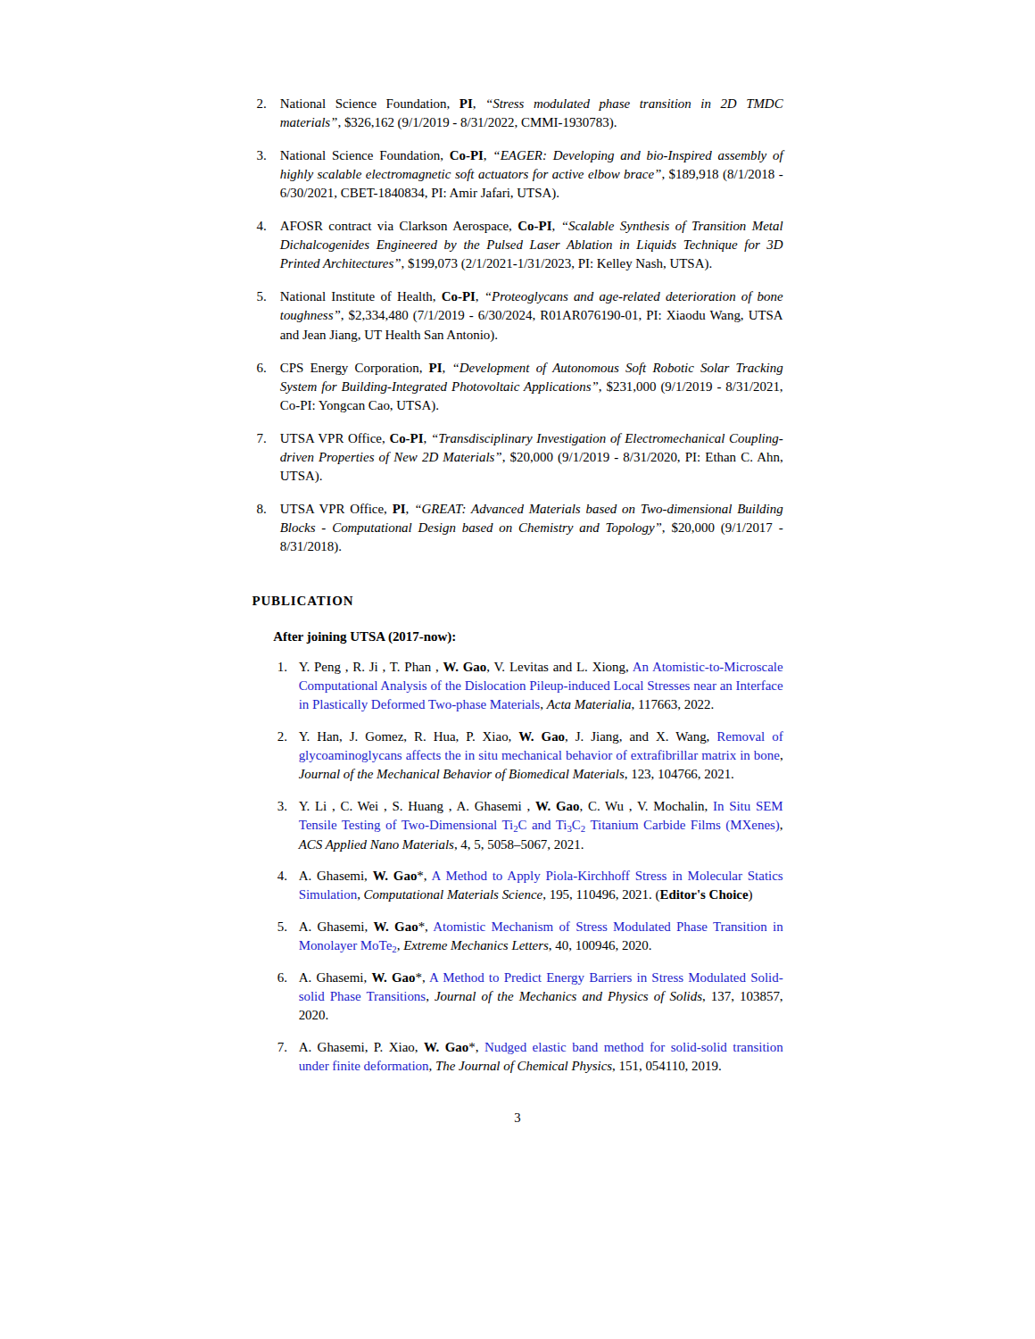National Science Foundation, PI, “Stress modulated phase transition in 2D TMDC materials”, $326,162 (9/1/2019 - 8/31/2022, CMMI-1930783).
National Science Foundation, Co-PI, “EAGER: Developing and bio-Inspired assembly of highly scalable electromagnetic soft actuators for active elbow brace”, $189,918 (8/1/2018 - 6/30/2021, CBET-1840834, PI: Amir Jafari, UTSA).
AFOSR contract via Clarkson Aerospace, Co-PI, “Scalable Synthesis of Transition Metal Dichalcogenides Engineered by the Pulsed Laser Ablation in Liquids Technique for 3D Printed Architectures”, $199,073 (2/1/2021-1/31/2023, PI: Kelley Nash, UTSA).
National Institute of Health, Co-PI, “Proteoglycans and age-related deterioration of bone toughness”, $2,334,480 (7/1/2019 - 6/30/2024, R01AR076190-01, PI: Xiaodu Wang, UTSA and Jean Jiang, UT Health San Antonio).
CPS Energy Corporation, PI, “Development of Autonomous Soft Robotic Solar Tracking System for Building-Integrated Photovoltaic Applications”, $231,000 (9/1/2019 - 8/31/2021, Co-PI: Yongcan Cao, UTSA).
UTSA VPR Office, Co-PI, “Transdisciplinary Investigation of Electromechanical Coupling-driven Properties of New 2D Materials”, $20,000 (9/1/2019 - 8/31/2020, PI: Ethan C. Ahn, UTSA).
UTSA VPR Office, PI, “GREAT: Advanced Materials based on Two-dimensional Building Blocks - Computational Design based on Chemistry and Topology”, $20,000 (9/1/2017 - 8/31/2018).
PUBLICATION
After joining UTSA (2017-now):
Y. Peng , R. Ji , T. Phan , W. Gao, V. Levitas and L. Xiong, An Atomistic-to-Microscale Computational Analysis of the Dislocation Pileup-induced Local Stresses near an Interface in Plastically Deformed Two-phase Materials, Acta Materialia, 117663, 2022.
Y. Han, J. Gomez, R. Hua, P. Xiao, W. Gao, J. Jiang, and X. Wang, Removal of glycoaminoglycans affects the in situ mechanical behavior of extrafibrillar matrix in bone, Journal of the Mechanical Behavior of Biomedical Materials, 123, 104766, 2021.
Y. Li , C. Wei , S. Huang , A. Ghasemi , W. Gao, C. Wu , V. Mochalin, In Situ SEM Tensile Testing of Two-Dimensional Ti2C and Ti3C2 Titanium Carbide Films (MXenes), ACS Applied Nano Materials, 4, 5, 5058–5067, 2021.
A. Ghasemi, W. Gao*, A Method to Apply Piola-Kirchhoff Stress in Molecular Statics Simulation, Computational Materials Science, 195, 110496, 2021. (Editor's Choice)
A. Ghasemi, W. Gao*, Atomistic Mechanism of Stress Modulated Phase Transition in Monolayer MoTe2, Extreme Mechanics Letters, 40, 100946, 2020.
A. Ghasemi, W. Gao*, A Method to Predict Energy Barriers in Stress Modulated Solid-solid Phase Transitions, Journal of the Mechanics and Physics of Solids, 137, 103857, 2020.
A. Ghasemi, P. Xiao, W. Gao*, Nudged elastic band method for solid-solid transition under finite deformation, The Journal of Chemical Physics, 151, 054110, 2019.
3